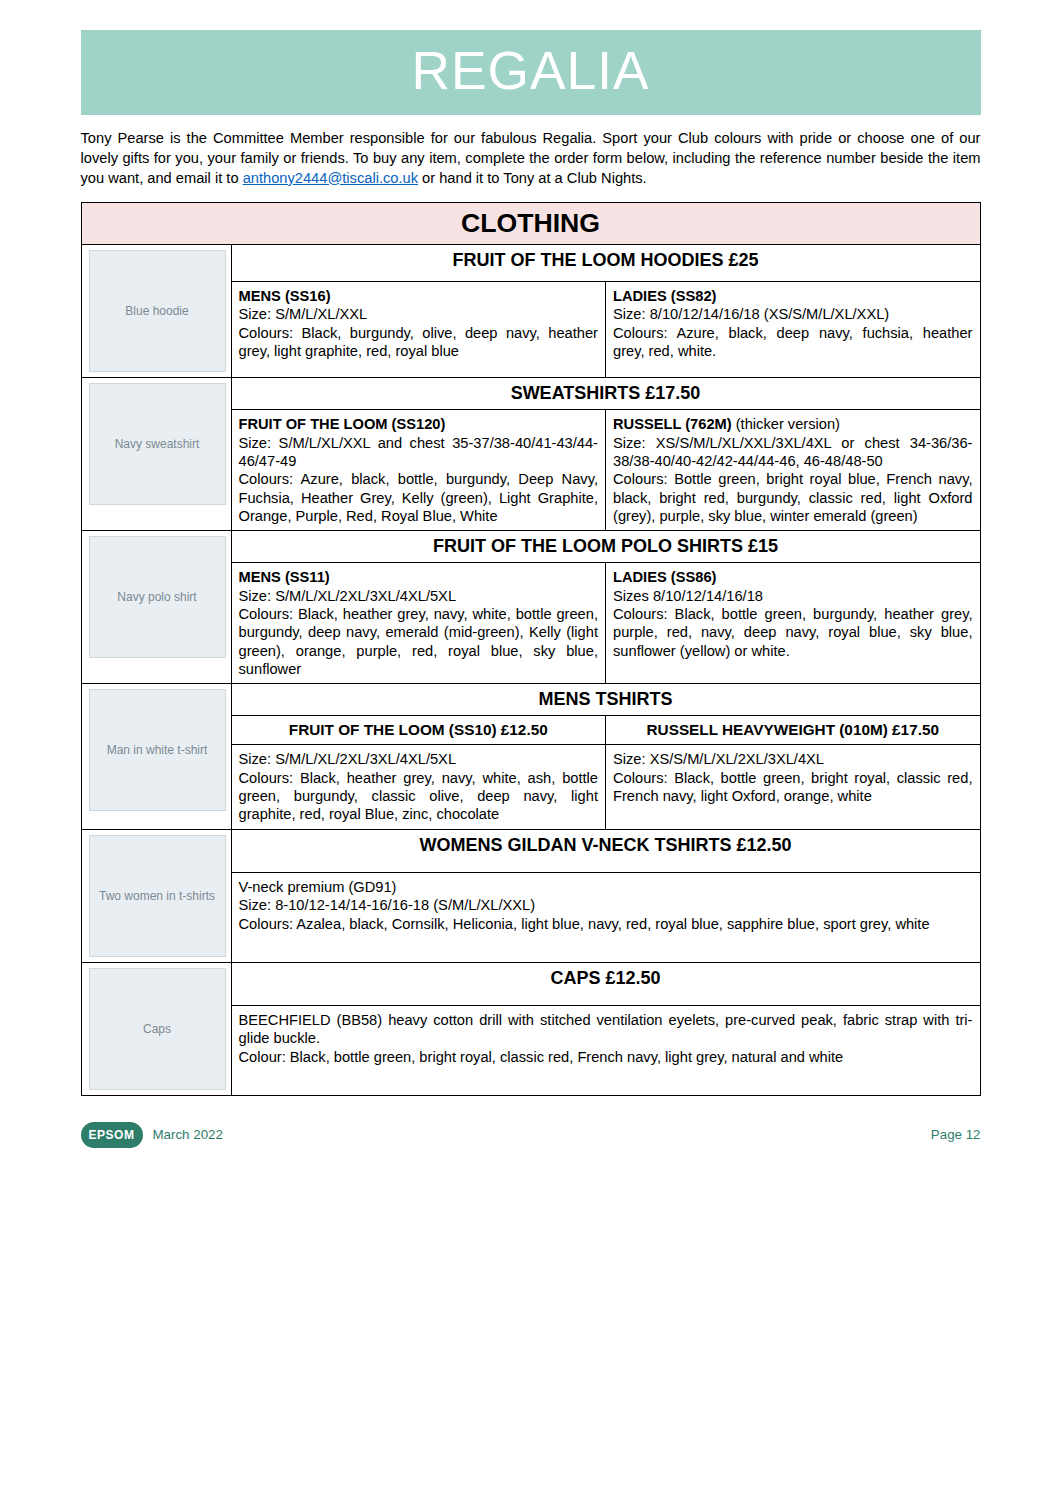REGALIA
Tony Pearse is the Committee Member responsible for our fabulous Regalia. Sport your Club colours with pride or choose one of our lovely gifts for you, your family or friends. To buy any item, complete the order form below, including the reference number beside the item you want, and email it to anthony2444@tiscali.co.uk or hand it to Tony at a Club Nights.
| CLOTHING |
| Blue hoodie | FRUIT OF THE LOOM HOODIES £25 |
| MENS (SS16) Size: S/M/L/XL/XXL Colours: Black, burgundy, olive, deep navy, heather grey, light graphite, red, royal blue | LADIES (SS82) Size: 8/10/12/14/16/18 (XS/S/M/L/XL/XXL) Colours: Azure, black, deep navy, fuchsia, heather grey, red, white. |
| Navy sweatshirt | SWEATSHIRTS £17.50 |
| FRUIT OF THE LOOM (SS120) Size: S/M/L/XL/XXL and chest 35-37/38-40/41-43/44-46/47-49 Colours: Azure, black, bottle, burgundy, Deep Navy, Fuchsia, Heather Grey, Kelly (green), Light Graphite, Orange, Purple, Red, Royal Blue, White | RUSSELL (762M) (thicker version) Size: XS/S/M/L/XL/XXL/3XL/4XL or chest 34-36/36-38/38-40/40-42/42-44/44-46, 46-48/48-50 Colours: Bottle green, bright royal blue, French navy, black, bright red, burgundy, classic red, light Oxford (grey), purple, sky blue, winter emerald (green) |
| Navy polo shirt | FRUIT OF THE LOOM POLO SHIRTS £15 |
| MENS (SS11) Size: S/M/L/XL/2XL/3XL/4XL/5XL Colours: Black, heather grey, navy, white, bottle green, burgundy, deep navy, emerald (mid-green), Kelly (light green), orange, purple, red, royal blue, sky blue, sunflower | LADIES (SS86) Sizes 8/10/12/14/16/18 Colours: Black, bottle green, burgundy, heather grey, purple, red, navy, deep navy, royal blue, sky blue, sunflower (yellow) or white. |
| Man in white t-shirt | MENS TSHIRTS |
| FRUIT OF THE LOOM (SS10) £12.50 | RUSSELL HEAVYWEIGHT (010M) £17.50 |
| Size: S/M/L/XL/2XL/3XL/4XL/5XL Colours: Black, heather grey, navy, white, ash, bottle green, burgundy, classic olive, deep navy, light graphite, red, royal Blue, zinc, chocolate | Size: XS/S/M/L/XL/2XL/3XL/4XL Colours: Black, bottle green, bright royal, classic red, French navy, light Oxford, orange, white |
| Two women in t-shirts | WOMENS GILDAN V-NECK TSHIRTS £12.50 |
| V-neck premium (GD91) Size: 8-10/12-14/14-16/16-18 (S/M/L/XL/XXL) Colours: Azalea, black, Cornsilk, Heliconia, light blue, navy, red, royal blue, sapphire blue, sport grey, white |
| Caps | CAPS £12.50 |
| BEECHFIELD (BB58) heavy cotton drill with stitched ventilation eyelets, pre-curved peak, fabric strap with tri-glide buckle. Colour: Black, bottle green, bright royal, classic red, French navy, light grey, natural and white |
EPSOM March 2022
Page 12